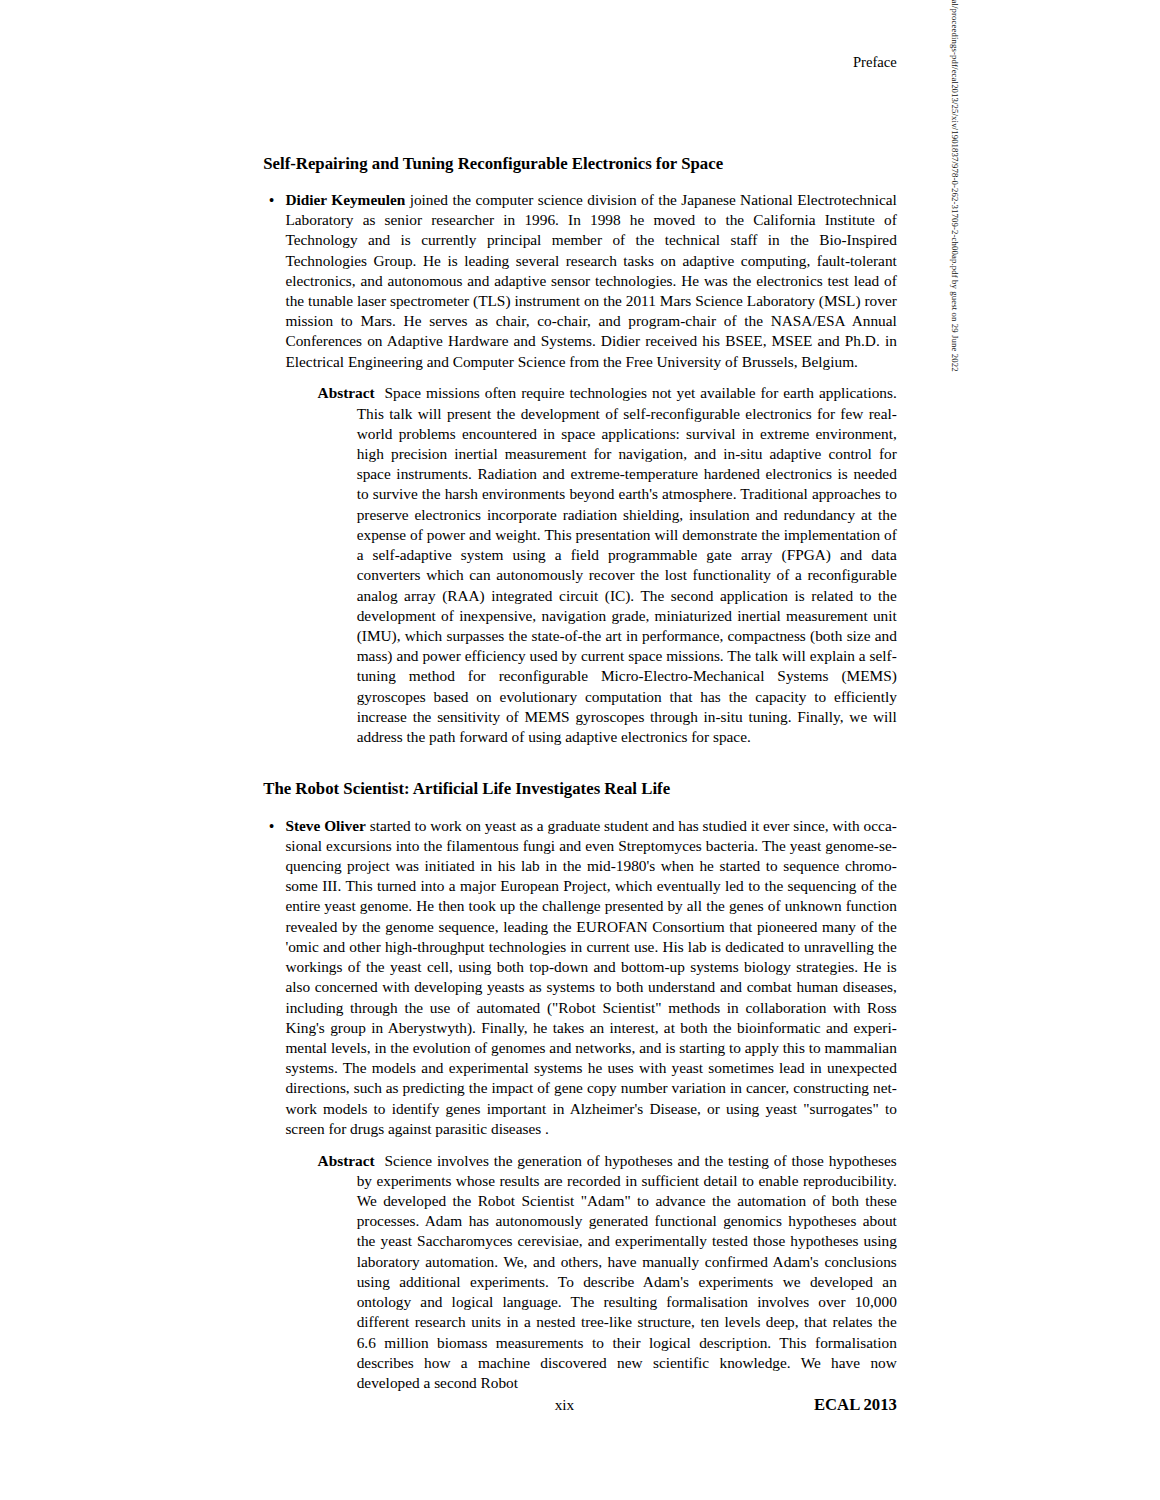Preface
Self-Repairing and Tuning Reconfigurable Electronics for Space
Didier Keymeulen joined the computer science division of the Japanese National Electrotechnical Laboratory as senior researcher in 1996. In 1998 he moved to the California Institute of Technology and is currently principal member of the technical staff in the Bio-Inspired Technologies Group. He is leading several research tasks on adaptive computing, fault-tolerant electronics, and autonomous and adaptive sensor technologies. He was the electronics test lead of the tunable laser spectrometer (TLS) instrument on the 2011 Mars Science Laboratory (MSL) rover mission to Mars. He serves as chair, co-chair, and program-chair of the NASA/ESA Annual Conferences on Adaptive Hardware and Systems. Didier received his BSEE, MSEE and Ph.D. in Electrical Engineering and Computer Science from the Free University of Brussels, Belgium.
Abstract Space missions often require technologies not yet available for earth applications. This talk will present the development of self-reconfigurable electronics for few real-world problems encountered in space applications: survival in extreme environment, high precision inertial measurement for navigation, and in-situ adaptive control for space instruments. Radiation and extreme-temperature hardened electronics is needed to survive the harsh environments beyond earth's atmosphere. Traditional approaches to preserve electronics incorporate radiation shielding, insulation and redundancy at the expense of power and weight. This presentation will demonstrate the implementation of a self-adaptive system using a field programmable gate array (FPGA) and data converters which can autonomously recover the lost functionality of a reconfigurable analog array (RAA) integrated circuit (IC). The second application is related to the development of inexpensive, navigation grade, miniaturized inertial measurement unit (IMU), which surpasses the state-of-the art in performance, compactness (both size and mass) and power efficiency used by current space missions. The talk will explain a self-tuning method for reconfigurable Micro-Electro-Mechanical Systems (MEMS) gyroscopes based on evolutionary computation that has the capacity to efficiently increase the sensitivity of MEMS gyroscopes through in-situ tuning. Finally, we will address the path forward of using adaptive electronics for space.
The Robot Scientist: Artificial Life Investigates Real Life
Steve Oliver started to work on yeast as a graduate student and has studied it ever since, with occasional excursions into the filamentous fungi and even Streptomyces bacteria. The yeast genome-sequencing project was initiated in his lab in the mid-1980's when he started to sequence chromosome III. This turned into a major European Project, which eventually led to the sequencing of the entire yeast genome. He then took up the challenge presented by all the genes of unknown function revealed by the genome sequence, leading the EUROFAN Consortium that pioneered many of the 'omic and other high-throughput technologies in current use. His lab is dedicated to unravelling the workings of the yeast cell, using both top-down and bottom-up systems biology strategies. He is also concerned with developing yeasts as systems to both understand and combat human diseases, including through the use of automated ("Robot Scientist" methods in collaboration with Ross King's group in Aberystwyth). Finally, he takes an interest, at both the bioinformatic and experimental levels, in the evolution of genomes and networks, and is starting to apply this to mammalian systems. The models and experimental systems he uses with yeast sometimes lead in unexpected directions, such as predicting the impact of gene copy number variation in cancer, constructing network models to identify genes important in Alzheimer's Disease, or using yeast "surrogates" to screen for drugs against parasitic diseases .
Abstract Science involves the generation of hypotheses and the testing of those hypotheses by experiments whose results are recorded in sufficient detail to enable reproducibility. We developed the Robot Scientist "Adam" to advance the automation of both these processes. Adam has autonomously generated functional genomics hypotheses about the yeast Saccharomyces cerevisiae, and experimentally tested those hypotheses using laboratory automation. We, and others, have manually confirmed Adam's conclusions using additional experiments. To describe Adam's experiments we developed an ontology and logical language. The resulting formalisation involves over 10,000 different research units in a nested tree-like structure, ten levels deep, that relates the 6.6 million biomass measurements to their logical description. This formalisation describes how a machine discovered new scientific knowledge. We have now developed a second Robot
Downloaded from http://direct.mit.edu/isal/proceedings-pdf/ecal2013/25/xiv/1901837/978-0-262-31709-2-ch00ap.pdf by guest on 29 June 2022
xix ECAL 2013